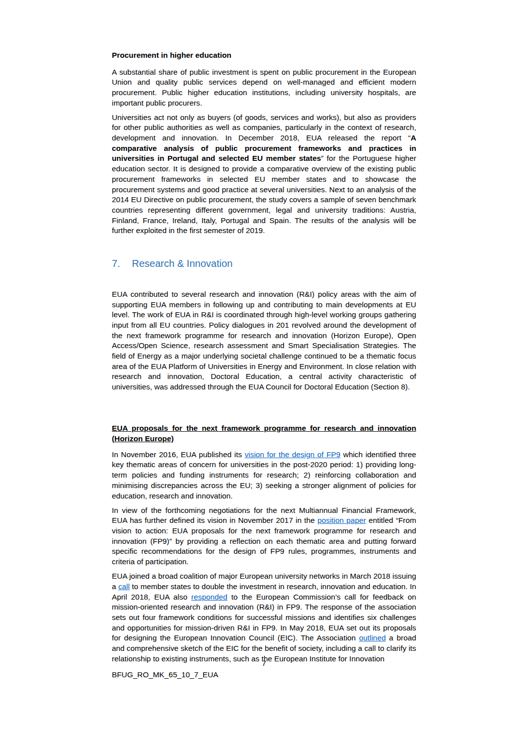Procurement in higher education
A substantial share of public investment is spent on public procurement in the European Union and quality public services depend on well-managed and efficient modern procurement. Public higher education institutions, including university hospitals, are important public procurers.
Universities act not only as buyers (of goods, services and works), but also as providers for other public authorities as well as companies, particularly in the context of research, development and innovation. In December 2018, EUA released the report “A comparative analysis of public procurement frameworks and practices in universities in Portugal and selected EU member states” for the Portuguese higher education sector. It is designed to provide a comparative overview of the existing public procurement frameworks in selected EU member states and to showcase the procurement systems and good practice at several universities. Next to an analysis of the 2014 EU Directive on public procurement, the study covers a sample of seven benchmark countries representing different government, legal and university traditions: Austria, Finland, France, Ireland, Italy, Portugal and Spain. The results of the analysis will be further exploited in the first semester of 2019.
7. Research & Innovation
EUA contributed to several research and innovation (R&I) policy areas with the aim of supporting EUA members in following up and contributing to main developments at EU level. The work of EUA in R&I is coordinated through high-level working groups gathering input from all EU countries. Policy dialogues in 201 revolved around the development of the next framework programme for research and innovation (Horizon Europe), Open Access/Open Science, research assessment and Smart Specialisation Strategies. The field of Energy as a major underlying societal challenge continued to be a thematic focus area of the EUA Platform of Universities in Energy and Environment. In close relation with research and innovation, Doctoral Education, a central activity characteristic of universities, was addressed through the EUA Council for Doctoral Education (Section 8).
EUA proposals for the next framework programme for research and innovation (Horizon Europe)
In November 2016, EUA published its vision for the design of FP9 which identified three key thematic areas of concern for universities in the post-2020 period: 1) providing long-term policies and funding instruments for research; 2) reinforcing collaboration and minimising discrepancies across the EU; 3) seeking a stronger alignment of policies for education, research and innovation.
In view of the forthcoming negotiations for the next Multiannual Financial Framework, EUA has further defined its vision in November 2017 in the position paper entitled “From vision to action: EUA proposals for the next framework programme for research and innovation (FP9)” by providing a reflection on each thematic area and putting forward specific recommendations for the design of FP9 rules, programmes, instruments and criteria of participation.
EUA joined a broad coalition of major European university networks in March 2018 issuing a call to member states to double the investment in research, innovation and education. In April 2018, EUA also responded to the European Commission’s call for feedback on mission-oriented research and innovation (R&I) in FP9. The response of the association sets out four framework conditions for successful missions and identifies six challenges and opportunities for mission-driven R&I in FP9. In May 2018, EUA set out its proposals for designing the European Innovation Council (EIC). The Association outlined a broad and comprehensive sketch of the EIC for the benefit of society, including a call to clarify its relationship to existing instruments, such as the European Institute for Innovation
7
BFUG_RO_MK_65_10_7_EUA